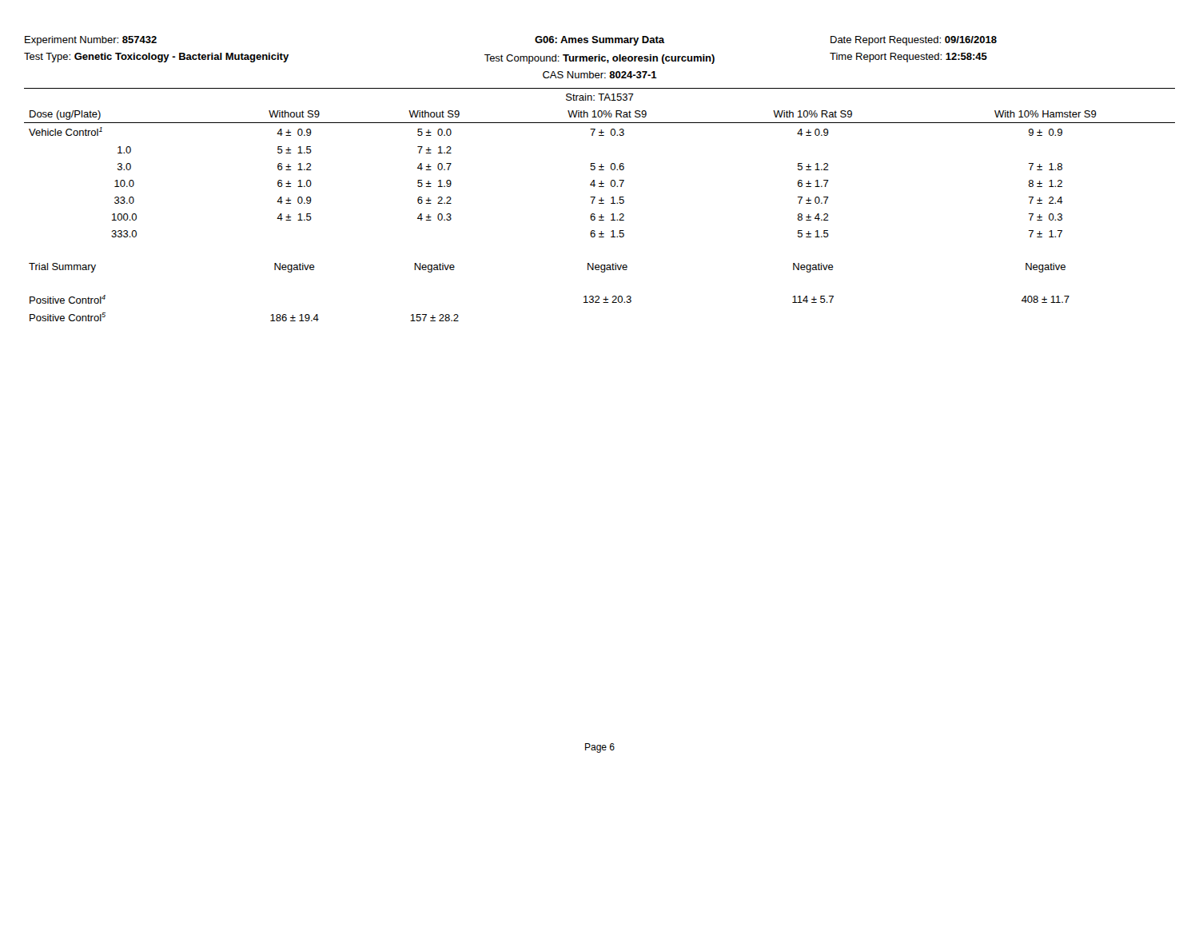Experiment Number: 857432
Test Type: Genetic Toxicology - Bacterial Mutagenicity
G06: Ames Summary Data
Test Compound: Turmeric, oleoresin (curcumin)
CAS Number: 8024-37-1
Date Report Requested: 09/16/2018
Time Report Requested: 12:58:45
| Strain: TA1537 |
| Dose (ug/Plate) | Without S9 | Without S9 | With 10% Rat S9 | With 10% Rat S9 | With 10% Hamster S9 |
| Vehicle Control 1 | 4 ± 0.9 | 5 ± 0.0 | 7 ± 0.3 | 4 ± 0.9 | 9 ± 0.9 |
| 1.0 | 5 ± 1.5 | 7 ± 1.2 | | | |
| 3.0 | 6 ± 1.2 | 4 ± 0.7 | 5 ± 0.6 | 5 ± 1.2 | 7 ± 1.8 |
| 10.0 | 6 ± 1.0 | 5 ± 1.9 | 4 ± 0.7 | 6 ± 1.7 | 8 ± 1.2 |
| 33.0 | 4 ± 0.9 | 6 ± 2.2 | 7 ± 1.5 | 7 ± 0.7 | 7 ± 2.4 |
| 100.0 | 4 ± 1.5 | 4 ± 0.3 | 6 ± 1.2 | 8 ± 4.2 | 7 ± 0.3 |
| 333.0 | | | 6 ± 1.5 | 5 ± 1.5 | 7 ± 1.7 |
| Trial Summary | Negative | Negative | Negative | Negative | Negative |
| Positive Control 4 | | | 132 ± 20.3 | 114 ± 5.7 | 408 ± 11.7 |
| Positive Control 5 | 186 ± 19.4 | 157 ± 28.2 | | | |
Page 6